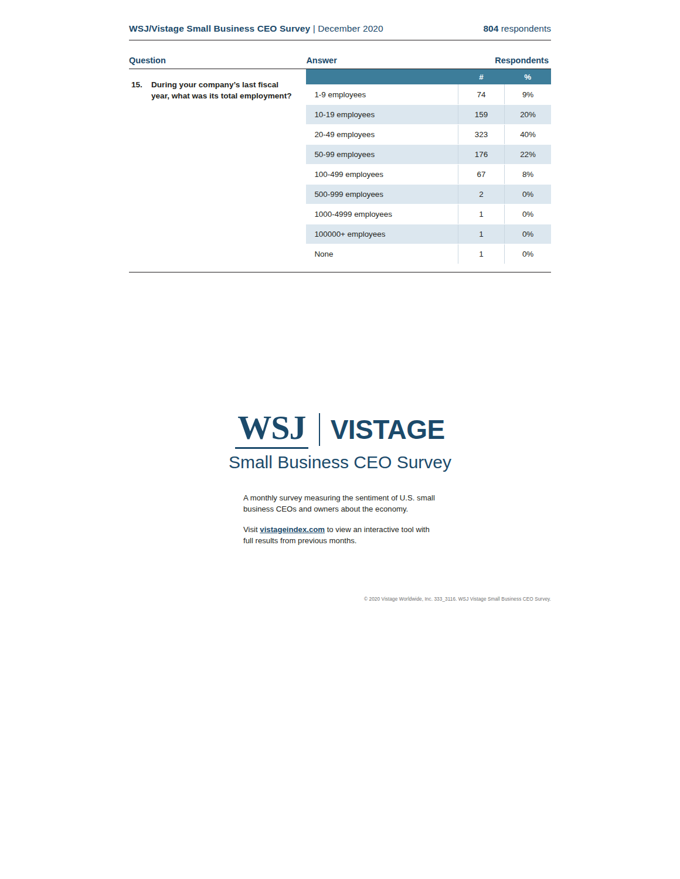WSJ/Vistage Small Business CEO Survey | December 2020
804 respondents
Question
Answer
Respondents
15. During your company’s last fiscal year, what was its total employment?
| | # | % |
| --- | --- | --- |
| 1-9 employees | 74 | 9% |
| 10-19 employees | 159 | 20% |
| 20-49 employees | 323 | 40% |
| 50-99 employees | 176 | 22% |
| 100-499 employees | 67 | 8% |
| 500-999 employees | 2 | 0% |
| 1000-4999 employees | 1 | 0% |
| 100000+ employees | 1 | 0% |
| None | 1 | 0% |
WSJ
VISTAGE
Small Business CEO Survey
A monthly survey measuring the sentiment of U.S. small business CEOs and owners about the economy.
Visit vistageindex.com to view an interactive tool with full results from previous months.
© 2020 Vistage Worldwide, Inc. 333_3116. WSJ Vistage Small Business CEO Survey.